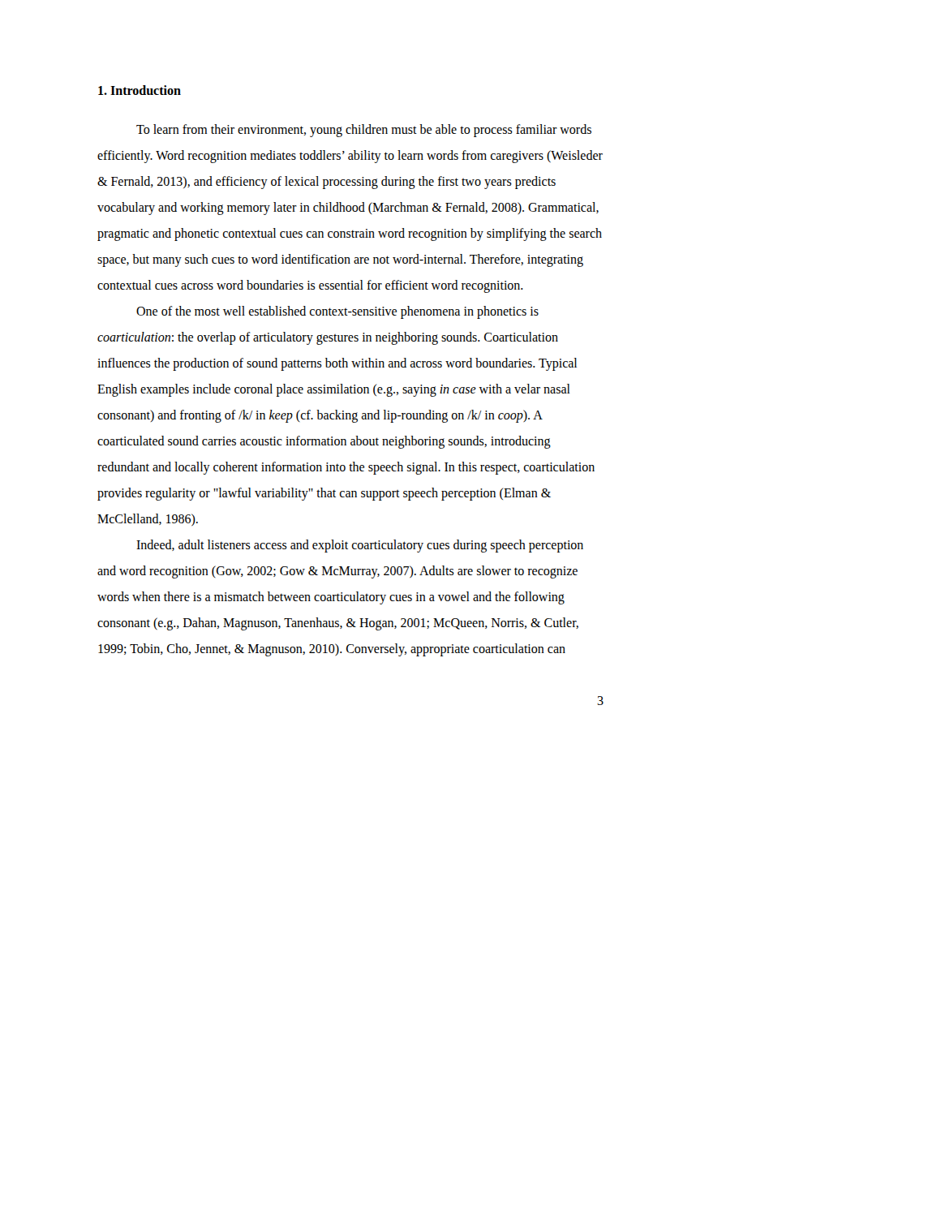1. Introduction
To learn from their environment, young children must be able to process familiar words efficiently. Word recognition mediates toddlers’ ability to learn words from caregivers (Weisleder & Fernald, 2013), and efficiency of lexical processing during the first two years predicts vocabulary and working memory later in childhood (Marchman & Fernald, 2008). Grammatical, pragmatic and phonetic contextual cues can constrain word recognition by simplifying the search space, but many such cues to word identification are not word-internal. Therefore, integrating contextual cues across word boundaries is essential for efficient word recognition.
One of the most well established context-sensitive phenomena in phonetics is coarticulation: the overlap of articulatory gestures in neighboring sounds. Coarticulation influences the production of sound patterns both within and across word boundaries. Typical English examples include coronal place assimilation (e.g., saying in case with a velar nasal consonant) and fronting of /k/ in keep (cf. backing and lip-rounding on /k/ in coop). A coarticulated sound carries acoustic information about neighboring sounds, introducing redundant and locally coherent information into the speech signal. In this respect, coarticulation provides regularity or "lawful variability" that can support speech perception (Elman & McClelland, 1986).
Indeed, adult listeners access and exploit coarticulatory cues during speech perception and word recognition (Gow, 2002; Gow & McMurray, 2007). Adults are slower to recognize words when there is a mismatch between coarticulatory cues in a vowel and the following consonant (e.g., Dahan, Magnuson, Tanenhaus, & Hogan, 2001; McQueen, Norris, & Cutler, 1999; Tobin, Cho, Jennet, & Magnuson, 2010). Conversely, appropriate coarticulation can
3